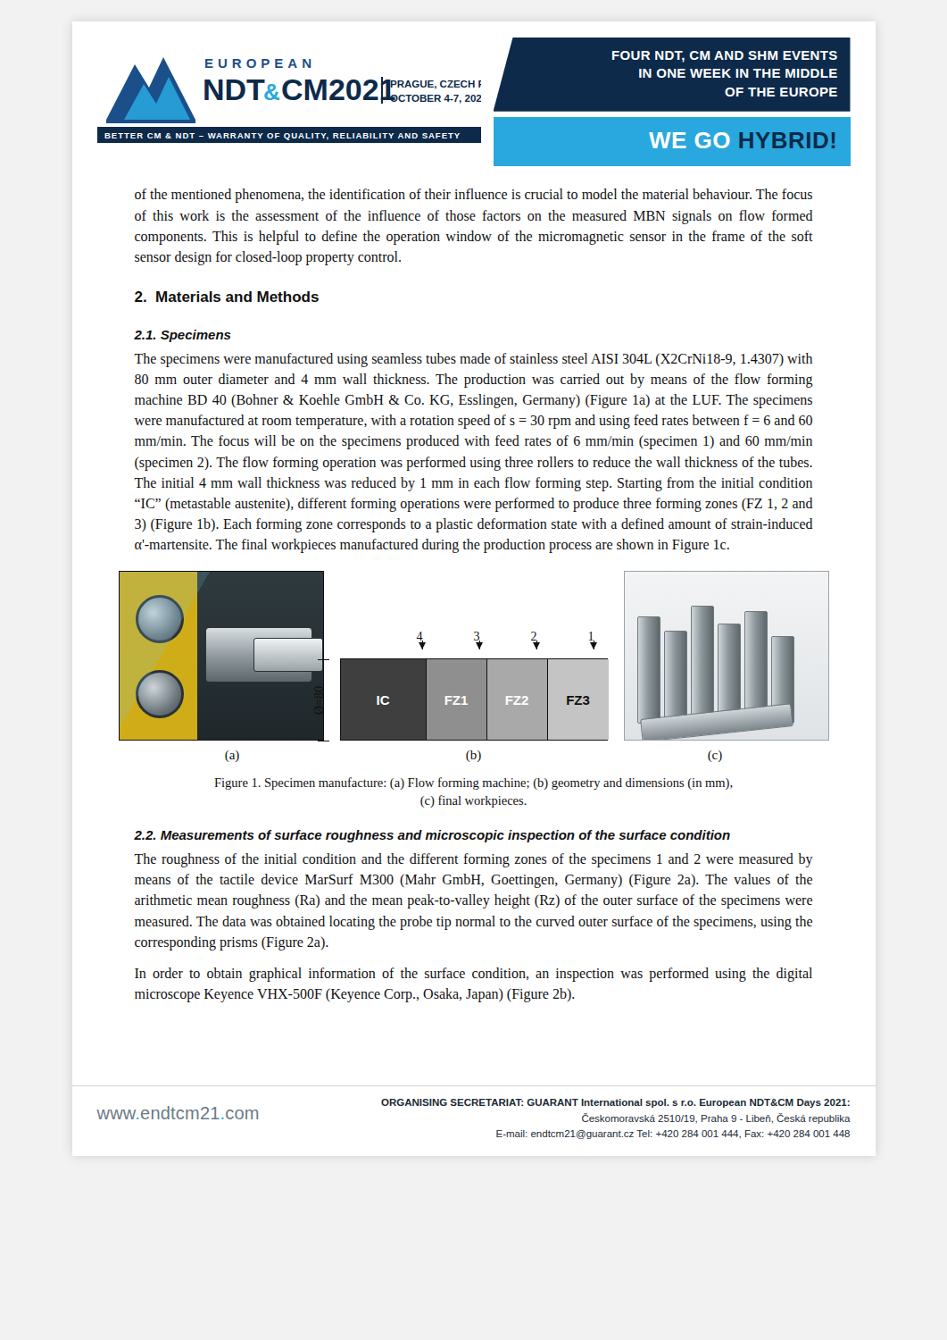EUROPEAN NDT & CM2021 PRAGUE, CZECH REPUBLIC OCTOBER 4-7, 2021 BETTER CM & NDT – WARRANTY OF QUALITY, RELIABILITY AND SAFETY
FOUR NDT, CM AND SHM EVENTS
IN ONE WEEK IN THE MIDDLE
OF THE EUROPE
WE GO HYBRID!
of the mentioned phenomena, the identification of their influence is crucial to model the material behaviour. The focus of this work is the assessment of the influence of those factors on the measured MBN signals on flow formed components. This is helpful to define the operation window of the micromagnetic sensor in the frame of the soft sensor design for closed-loop property control.
2. Materials and Methods
2.1. Specimens
The specimens were manufactured using seamless tubes made of stainless steel AISI 304L (X2CrNi18-9, 1.4307) with 80 mm outer diameter and 4 mm wall thickness. The production was carried out by means of the flow forming machine BD 40 (Bohner & Koehle GmbH & Co. KG, Esslingen, Germany) (Figure 1a) at the LUF. The specimens were manufactured at room temperature, with a rotation speed of s = 30 rpm and using feed rates between f = 6 and 60 mm/min. The focus will be on the specimens produced with feed rates of 6 mm/min (specimen 1) and 60 mm/min (specimen 2). The flow forming operation was performed using three rollers to reduce the wall thickness of the tubes. The initial 4 mm wall thickness was reduced by 1 mm in each flow forming step. Starting from the initial condition “IC” (metastable austenite), different forming operations were performed to produce three forming zones (FZ 1, 2 and 3) (Figure 1b). Each forming zone corresponds to a plastic deformation state with a defined amount of strain-induced α'-martensite. The final workpieces manufactured during the production process are shown in Figure 1c.
4 3 2 1
Ø=80
IC
FZ1
FZ2
FZ3
(a) (b) (c)
Figure 1. Specimen manufacture: (a) Flow forming machine; (b) geometry and dimensions (in mm),
(c) final workpieces.
2.2. Measurements of surface roughness and microscopic inspection of the surface condition
The roughness of the initial condition and the different forming zones of the specimens 1 and 2 were measured by means of the tactile device MarSurf M300 (Mahr GmbH, Goettingen, Germany) (Figure 2a). The values of the arithmetic mean roughness (Ra) and the mean peak-to-valley height (Rz) of the outer surface of the specimens were measured. The data was obtained locating the probe tip normal to the curved outer surface of the specimens, using the corresponding prisms (Figure 2a).
In order to obtain graphical information of the surface condition, an inspection was performed using the digital microscope Keyence VHX-500F (Keyence Corp., Osaka, Japan) (Figure 2b).
www. endtcm21. com
ORGANISING SECRETARIAT: GUARANT International spol. s r.o. European NDT&CM Days 2021:
Českomoravská 2510/19, Praha 9 - Libeň, Česká republika
E-mail: endtcm21@guarant.cz Tel: +420 284 001 444, Fax: +420 284 001 448